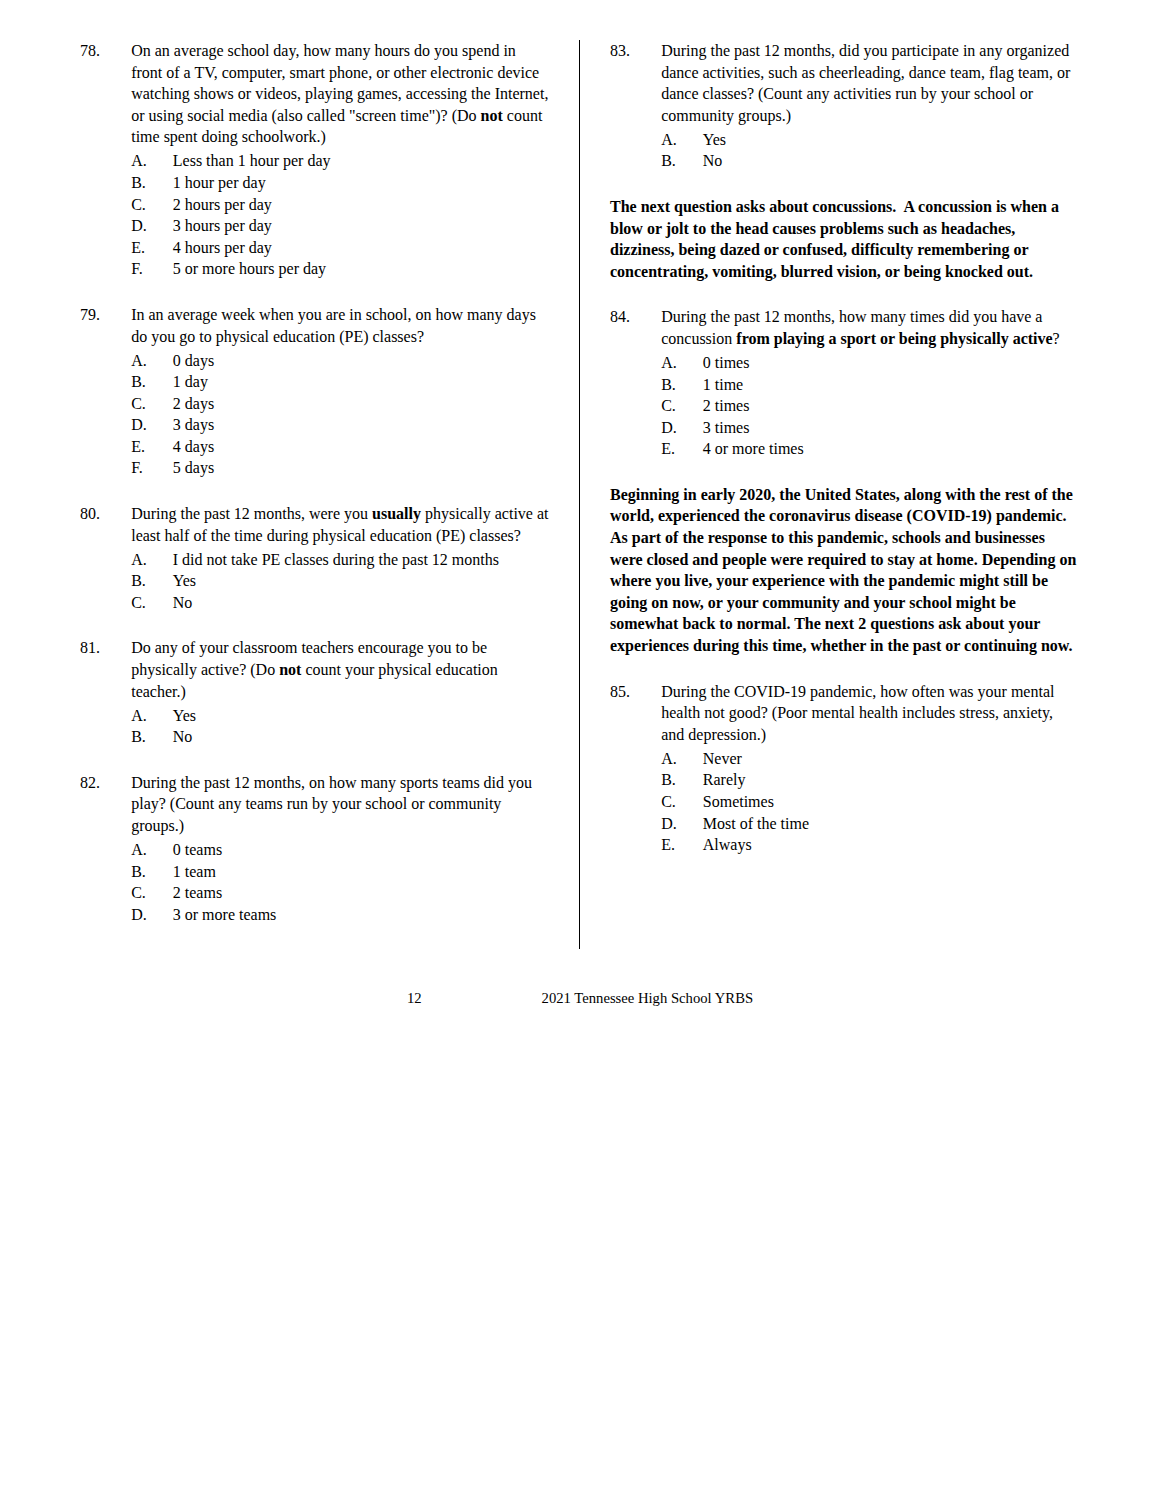78.
On an average school day, how many hours do you spend in front of a TV, computer, smart phone, or other electronic device watching shows or videos, playing games, accessing the Internet, or using social media (also called "screen time")? (Do not count time spent doing schoolwork.)
A. Less than 1 hour per day
B. 1 hour per day
C. 2 hours per day
D. 3 hours per day
E. 4 hours per day
F. 5 or more hours per day
79.
In an average week when you are in school, on how many days do you go to physical education (PE) classes?
A. 0 days
B. 1 day
C. 2 days
D. 3 days
E. 4 days
F. 5 days
80.
During the past 12 months, were you usually physically active at least half of the time during physical education (PE) classes?
A. I did not take PE classes during the past 12 months
B. Yes
C. No
81.
Do any of your classroom teachers encourage you to be physically active? (Do not count your physical education teacher.)
A. Yes
B. No
82.
During the past 12 months, on how many sports teams did you play? (Count any teams run by your school or community groups.)
A. 0 teams
B. 1 team
C. 2 teams
D. 3 or more teams
83.
During the past 12 months, did you participate in any organized dance activities, such as cheerleading, dance team, flag team, or dance classes? (Count any activities run by your school or community groups.)
A. Yes
B. No
The next question asks about concussions. A concussion is when a blow or jolt to the head causes problems such as headaches, dizziness, being dazed or confused, difficulty remembering or concentrating, vomiting, blurred vision, or being knocked out.
84.
During the past 12 months, how many times did you have a concussion from playing a sport or being physically active?
A. 0 times
B. 1 time
C. 2 times
D. 3 times
E. 4 or more times
Beginning in early 2020, the United States, along with the rest of the world, experienced the coronavirus disease (COVID-19) pandemic. As part of the response to this pandemic, schools and businesses were closed and people were required to stay at home. Depending on where you live, your experience with the pandemic might still be going on now, or your community and your school might be somewhat back to normal. The next 2 questions ask about your experiences during this time, whether in the past or continuing now.
85.
During the COVID-19 pandemic, how often was your mental health not good? (Poor mental health includes stress, anxiety, and depression.)
A. Never
B. Rarely
C. Sometimes
D. Most of the time
E. Always
12 2021 Tennessee High School YRBS